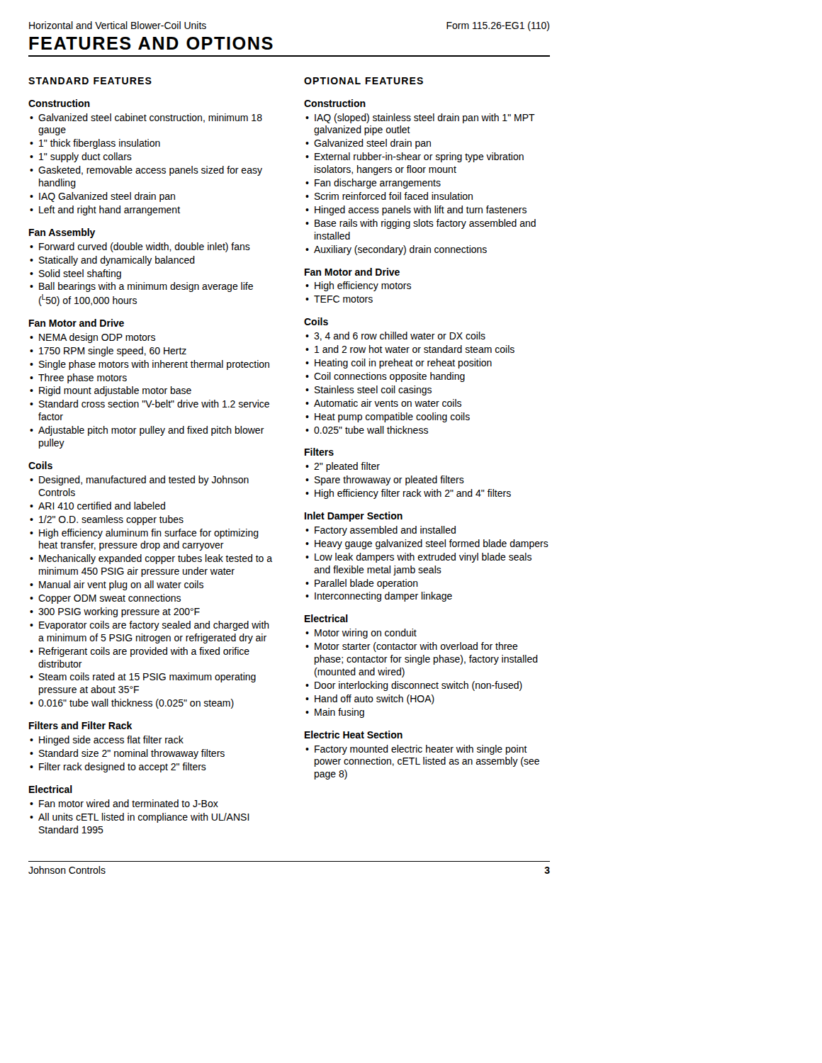Horizontal and Vertical Blower-Coil Units
Form 115.26-EG1 (110)
FEATURES AND OPTIONS
STANDARD FEATURES
Construction
Galvanized steel cabinet construction, minimum 18 gauge
1" thick fiberglass insulation
1" supply duct collars
Gasketed, removable access panels sized for easy handling
IAQ Galvanized steel drain pan
Left and right hand arrangement
Fan Assembly
Forward curved (double width, double inlet) fans
Statically and dynamically balanced
Solid steel shafting
Ball bearings with a minimum design average life (L50) of 100,000 hours
Fan Motor and Drive
NEMA design ODP motors
1750 RPM single speed, 60 Hertz
Single phase motors with inherent thermal protection
Three phase motors
Rigid mount adjustable motor base
Standard cross section "V-belt" drive with 1.2 service factor
Adjustable pitch motor pulley and fixed pitch blower pulley
Coils
Designed, manufactured and tested by Johnson Controls
ARI 410 certified and labeled
1/2" O.D. seamless copper tubes
High efficiency aluminum fin surface for optimizing heat transfer, pressure drop and carryover
Mechanically expanded copper tubes leak tested to a minimum 450 PSIG air pressure under water
Manual air vent plug on all water coils
Copper ODM sweat connections
300 PSIG working pressure at 200°F
Evaporator coils are factory sealed and charged with a minimum of 5 PSIG nitrogen or refrigerated dry air
Refrigerant coils are provided with a fixed orifice distributor
Steam coils rated at 15 PSIG maximum operating pressure at about 35°F
0.016" tube wall thickness (0.025" on steam)
Filters and Filter Rack
Hinged side access flat filter rack
Standard size 2" nominal throwaway filters
Filter rack designed to accept 2" filters
Electrical
Fan motor wired and terminated to J-Box
All units cETL listed in compliance with UL/ANSI Standard 1995
OPTIONAL FEATURES
Construction
IAQ (sloped) stainless steel drain pan with 1" MPT galvanized pipe outlet
Galvanized steel drain pan
External rubber-in-shear or spring type vibration isolators, hangers or floor mount
Fan discharge arrangements
Scrim reinforced foil faced insulation
Hinged access panels with lift and turn fasteners
Base rails with rigging slots factory assembled and installed
Auxiliary (secondary) drain connections
Fan Motor and Drive
High efficiency motors
TEFC motors
Coils
3, 4 and 6 row chilled water or DX coils
1 and 2 row hot water or standard steam coils
Heating coil in preheat or reheat position
Coil connections opposite handing
Stainless steel coil casings
Automatic air vents on water coils
Heat pump compatible cooling coils
0.025" tube wall thickness
Filters
2" pleated filter
Spare throwaway or pleated filters
High efficiency filter rack with 2" and 4" filters
Inlet Damper Section
Factory assembled and installed
Heavy gauge galvanized steel formed blade dampers
Low leak dampers with extruded vinyl blade seals and flexible metal jamb seals
Parallel blade operation
Interconnecting damper linkage
Electrical
Motor wiring on conduit
Motor starter (contactor with overload for three phase; contactor for single phase), factory installed (mounted and wired)
Door interlocking disconnect switch (non-fused)
Hand off auto switch (HOA)
Main fusing
Electric Heat Section
Factory mounted electric heater with single point power connection, cETL listed as an assembly (see page 8)
Johnson Controls
3